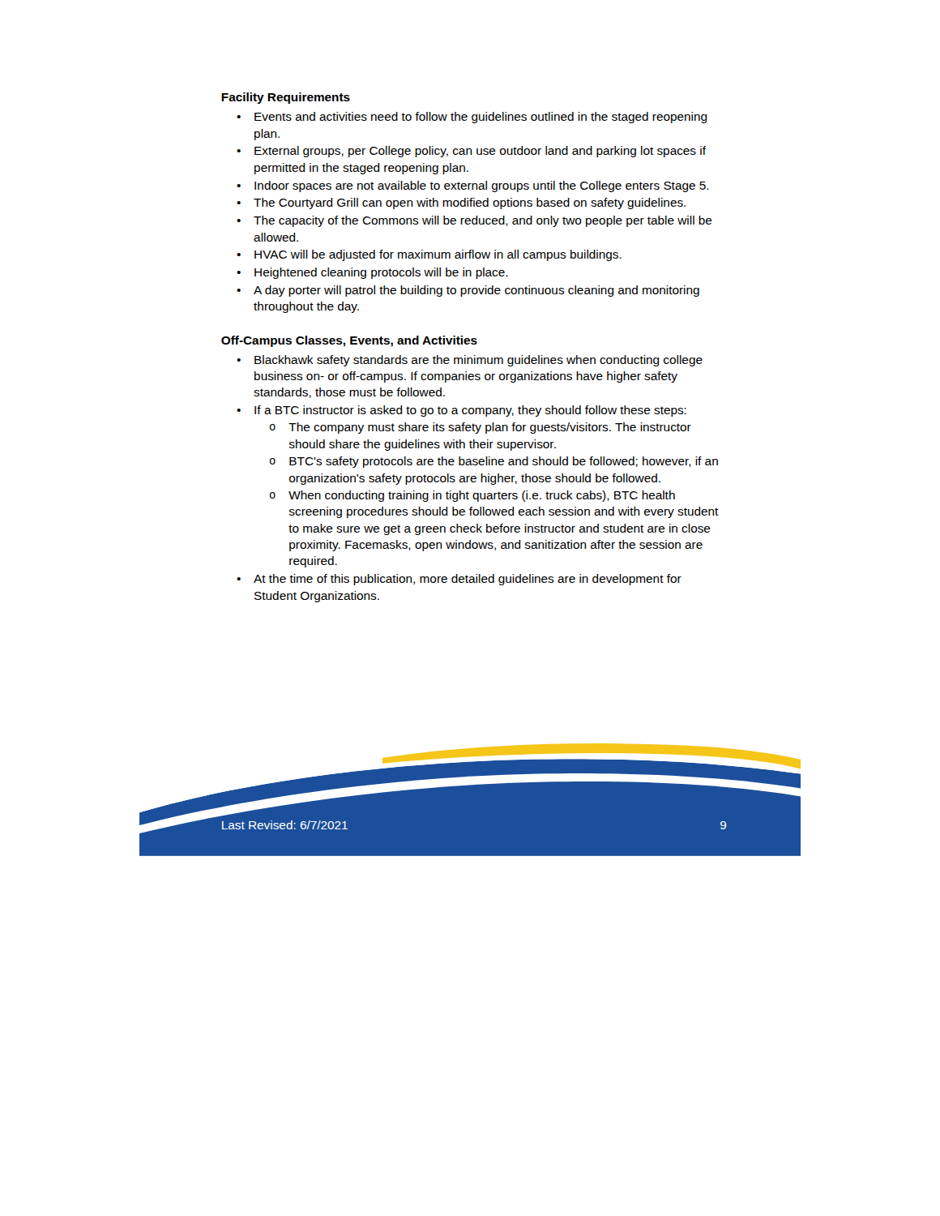Facility Requirements
Events and activities need to follow the guidelines outlined in the staged reopening plan.
External groups, per College policy, can use outdoor land and parking lot spaces if permitted in the staged reopening plan.
Indoor spaces are not available to external groups until the College enters Stage 5.
The Courtyard Grill can open with modified options based on safety guidelines.
The capacity of the Commons will be reduced, and only two people per table will be allowed.
HVAC will be adjusted for maximum airflow in all campus buildings.
Heightened cleaning protocols will be in place.
A day porter will patrol the building to provide continuous cleaning and monitoring throughout the day.
Off-Campus Classes, Events, and Activities
Blackhawk safety standards are the minimum guidelines when conducting college business on- or off-campus. If companies or organizations have higher safety standards, those must be followed.
If a BTC instructor is asked to go to a company, they should follow these steps:
The company must share its safety plan for guests/visitors. The instructor should share the guidelines with their supervisor.
BTC's safety protocols are the baseline and should be followed; however, if an organization's safety protocols are higher, those should be followed.
When conducting training in tight quarters (i.e. truck cabs), BTC health screening procedures should be followed each session and with every student to make sure we get a green check before instructor and student are in close proximity. Facemasks, open windows, and sanitization after the session are required.
At the time of this publication, more detailed guidelines are in development for Student Organizations.
Last Revised: 6/7/2021 9